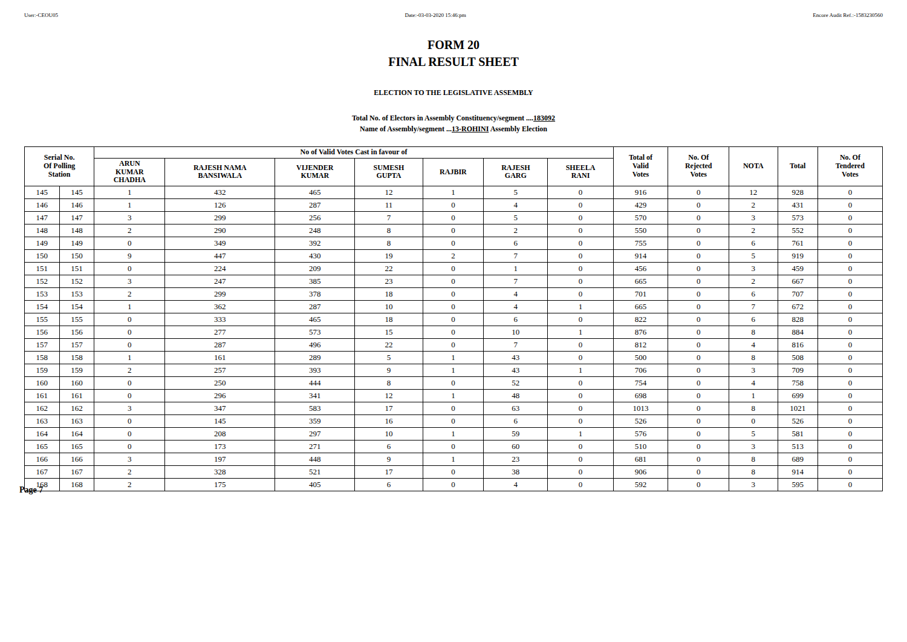User:-CEOU05
Date:-03-03-2020 15:46:pm
Encore Audit Ref.:-1583230560
FORM 20
FINAL RESULT SHEET
ELECTION TO THE LEGISLATIVE ASSEMBLY
Total No. of Electors in Assembly Constituency/segment ....183092
Name of Assembly/segment ...13-ROHINI Assembly Election
| Serial No. Of Polling Station | No of Valid Votes Cast in favour of | Total of Valid Votes | No. Of Rejected Votes | NOTA | Total | No. Of Tendered Votes |
| --- | --- | --- | --- | --- | --- | --- |
| ARUN KUMAR CHADHA | RAJESH NAMA BANSIWALA | VIJENDER KUMAR | SUMESH GUPTA | RAJBIR | RAJESH GARG | SHEELA RANI |
| 145 | 145 | 1 | 432 | 465 | 12 | 1 | 5 | 0 | 916 | 0 | 12 | 928 | 0 |
| 146 | 146 | 1 | 126 | 287 | 11 | 0 | 4 | 0 | 429 | 0 | 2 | 431 | 0 |
| 147 | 147 | 3 | 299 | 256 | 7 | 0 | 5 | 0 | 570 | 0 | 3 | 573 | 0 |
| 148 | 148 | 2 | 290 | 248 | 8 | 0 | 2 | 0 | 550 | 0 | 2 | 552 | 0 |
| 149 | 149 | 0 | 349 | 392 | 8 | 0 | 6 | 0 | 755 | 0 | 6 | 761 | 0 |
| 150 | 150 | 9 | 447 | 430 | 19 | 2 | 7 | 0 | 914 | 0 | 5 | 919 | 0 |
| 151 | 151 | 0 | 224 | 209 | 22 | 0 | 1 | 0 | 456 | 0 | 3 | 459 | 0 |
| 152 | 152 | 3 | 247 | 385 | 23 | 0 | 7 | 0 | 665 | 0 | 2 | 667 | 0 |
| 153 | 153 | 2 | 299 | 378 | 18 | 0 | 4 | 0 | 701 | 0 | 6 | 707 | 0 |
| 154 | 154 | 1 | 362 | 287 | 10 | 0 | 4 | 1 | 665 | 0 | 7 | 672 | 0 |
| 155 | 155 | 0 | 333 | 465 | 18 | 0 | 6 | 0 | 822 | 0 | 6 | 828 | 0 |
| 156 | 156 | 0 | 277 | 573 | 15 | 0 | 10 | 1 | 876 | 0 | 8 | 884 | 0 |
| 157 | 157 | 0 | 287 | 496 | 22 | 0 | 7 | 0 | 812 | 0 | 4 | 816 | 0 |
| 158 | 158 | 1 | 161 | 289 | 5 | 1 | 43 | 0 | 500 | 0 | 8 | 508 | 0 |
| 159 | 159 | 2 | 257 | 393 | 9 | 1 | 43 | 1 | 706 | 0 | 3 | 709 | 0 |
| 160 | 160 | 0 | 250 | 444 | 8 | 0 | 52 | 0 | 754 | 0 | 4 | 758 | 0 |
| 161 | 161 | 0 | 296 | 341 | 12 | 1 | 48 | 0 | 698 | 0 | 1 | 699 | 0 |
| 162 | 162 | 3 | 347 | 583 | 17 | 0 | 63 | 0 | 1013 | 0 | 8 | 1021 | 0 |
| 163 | 163 | 0 | 145 | 359 | 16 | 0 | 6 | 0 | 526 | 0 | 0 | 526 | 0 |
| 164 | 164 | 0 | 208 | 297 | 10 | 1 | 59 | 1 | 576 | 0 | 5 | 581 | 0 |
| 165 | 165 | 0 | 173 | 271 | 6 | 0 | 60 | 0 | 510 | 0 | 3 | 513 | 0 |
| 166 | 166 | 3 | 197 | 448 | 9 | 1 | 23 | 0 | 681 | 0 | 8 | 689 | 0 |
| 167 | 167 | 2 | 328 | 521 | 17 | 0 | 38 | 0 | 906 | 0 | 8 | 914 | 0 |
| 168 | 168 | 2 | 175 | 405 | 6 | 0 | 4 | 0 | 592 | 0 | 3 | 595 | 0 |
Page 7